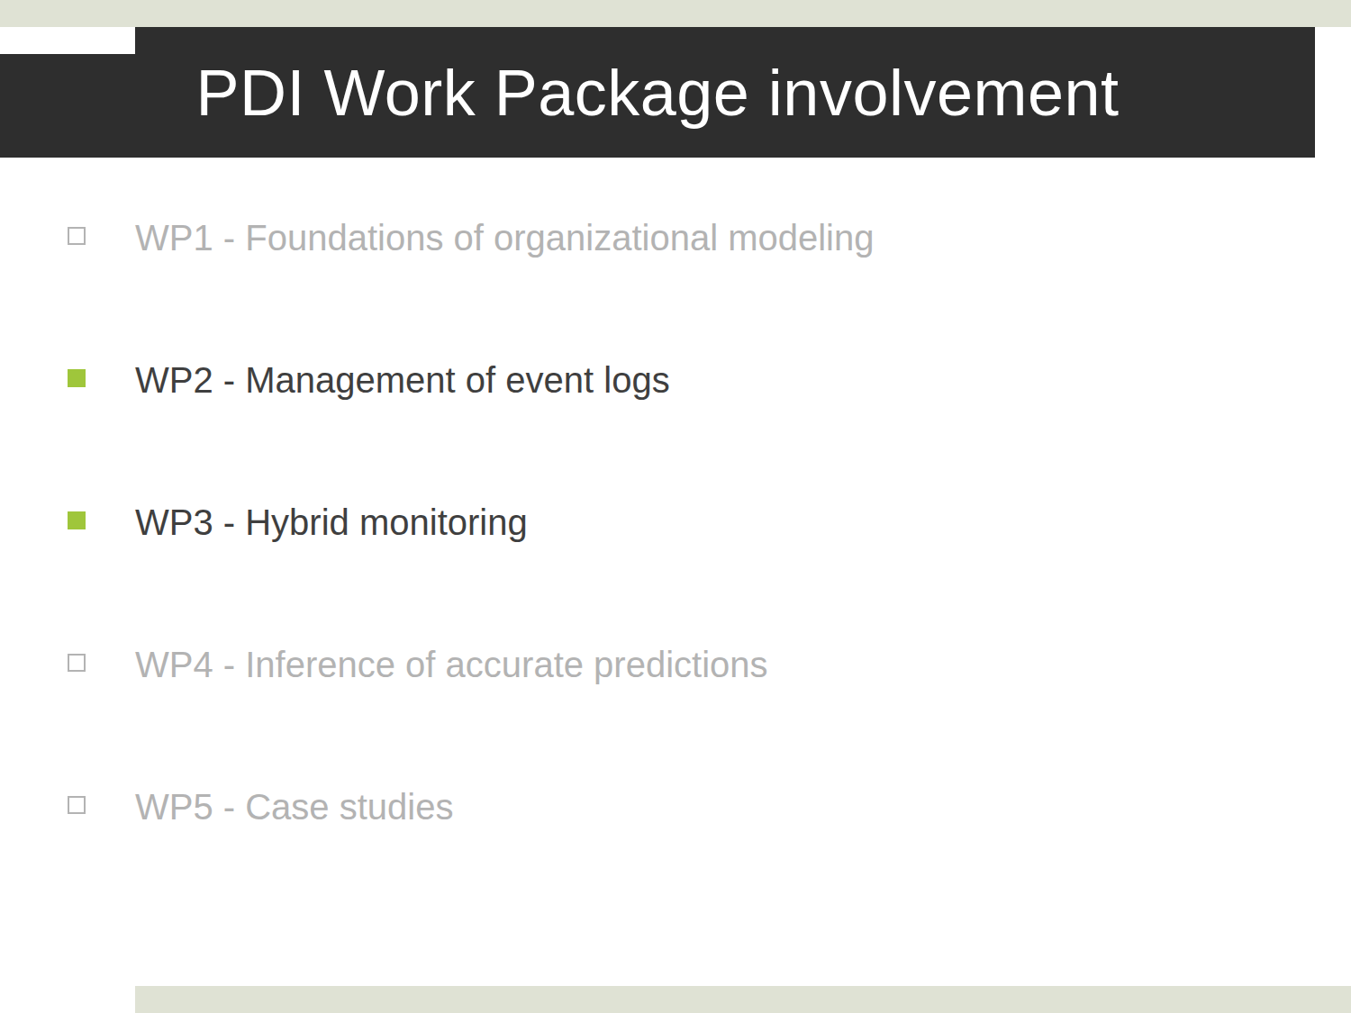PDI Work Package involvement
WP1 - Foundations of organizational modeling
WP2 - Management of event logs
WP3 - Hybrid monitoring
WP4 - Inference of accurate predictions
WP5 - Case studies